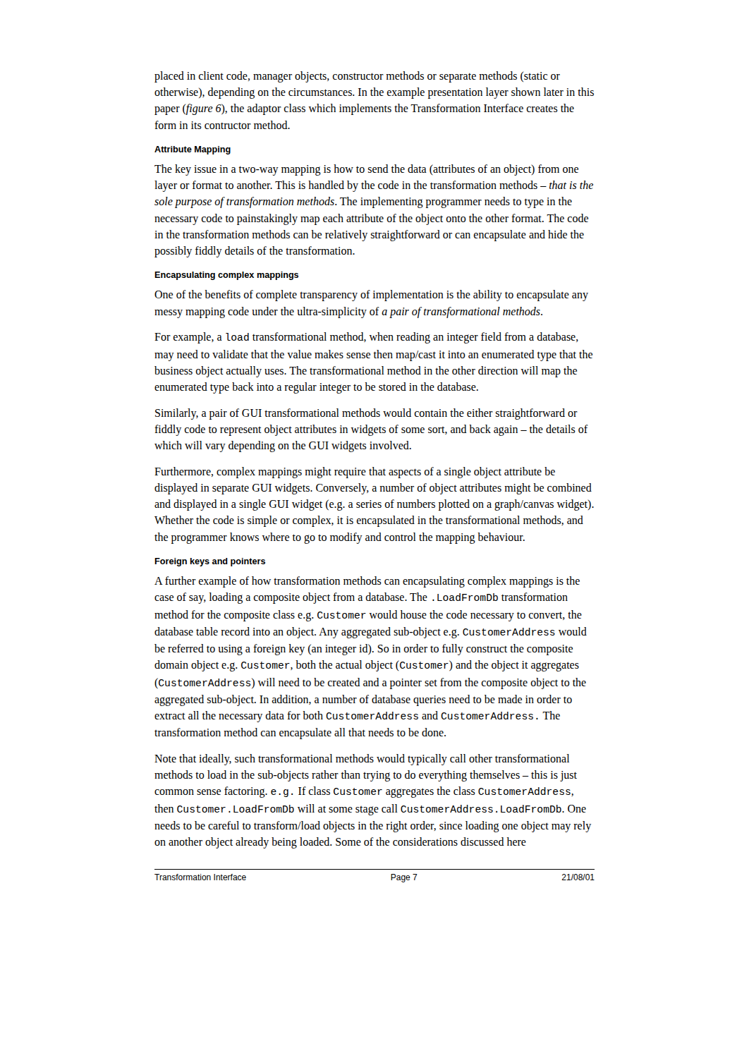placed in client code, manager objects, constructor methods or separate methods (static or otherwise), depending on the circumstances. In the example presentation layer shown later in this paper (figure 6), the adaptor class which implements the Transformation Interface creates the form in its contructor method.
Attribute Mapping
The key issue in a two-way mapping is how to send the data (attributes of an object) from one layer or format to another. This is handled by the code in the transformation methods – that is the sole purpose of transformation methods. The implementing programmer needs to type in the necessary code to painstakingly map each attribute of the object onto the other format. The code in the transformation methods can be relatively straightforward or can encapsulate and hide the possibly fiddly details of the transformation.
Encapsulating complex mappings
One of the benefits of complete transparency of implementation is the ability to encapsulate any messy mapping code under the ultra-simplicity of a pair of transformational methods.
For example, a load transformational method, when reading an integer field from a database, may need to validate that the value makes sense then map/cast it into an enumerated type that the business object actually uses. The transformational method in the other direction will map the enumerated type back into a regular integer to be stored in the database.
Similarly, a pair of GUI transformational methods would contain the either straightforward or fiddly code to represent object attributes in widgets of some sort, and back again – the details of which will vary depending on the GUI widgets involved.
Furthermore, complex mappings might require that aspects of a single object attribute be displayed in separate GUI widgets. Conversely, a number of object attributes might be combined and displayed in a single GUI widget (e.g. a series of numbers plotted on a graph/canvas widget). Whether the code is simple or complex, it is encapsulated in the transformational methods, and the programmer knows where to go to modify and control the mapping behaviour.
Foreign keys and pointers
A further example of how transformation methods can encapsulating complex mappings is the case of say, loading a composite object from a database. The .LoadFromDb transformation method for the composite class e.g. Customer would house the code necessary to convert, the database table record into an object. Any aggregated sub-object e.g. CustomerAddress would be referred to using a foreign key (an integer id). So in order to fully construct the composite domain object e.g. Customer, both the actual object (Customer) and the object it aggregates (CustomerAddress) will need to be created and a pointer set from the composite object to the aggregated sub-object. In addition, a number of database queries need to be made in order to extract all the necessary data for both CustomerAddress and CustomerAddress. The transformation method can encapsulate all that needs to be done.
Note that ideally, such transformational methods would typically call other transformational methods to load in the sub-objects rather than trying to do everything themselves – this is just common sense factoring. e.g. If class Customer aggregates the class CustomerAddress, then Customer.LoadFromDb will at some stage call CustomerAddress.LoadFromDb. One needs to be careful to transform/load objects in the right order, since loading one object may rely on another object already being loaded. Some of the considerations discussed here
Transformation Interface Page 7 21/08/01